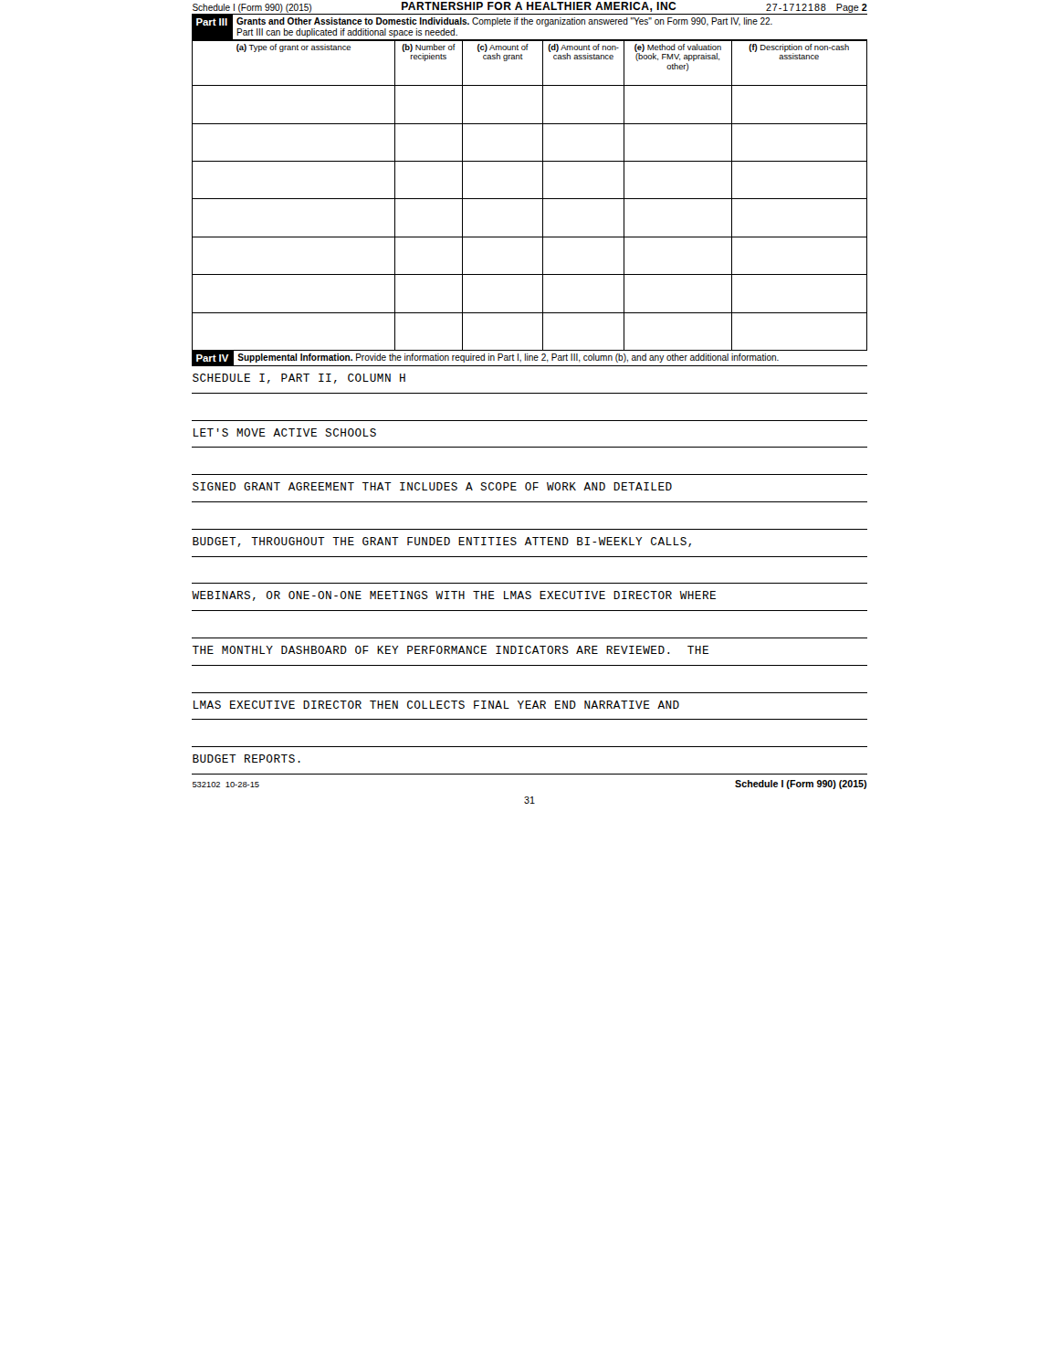Schedule I (Form 990) (2015)
PARTNERSHIP FOR A HEALTHIER AMERICA, INC
27-1712188 Page 2
Part III
Grants and Other Assistance to Domestic Individuals. Complete if the organization answered "Yes" on Form 990, Part IV, line 22.
Part III can be duplicated if additional space is needed.
| (a) Type of grant or assistance | (b) Number of recipients | (c) Amount of cash grant | (d) Amount of non- cash assistance | (e) Method of valuation (book, FMV, appraisal, other) | (f) Description of non-cash assistance |
| --- | --- | --- | --- | --- | --- |
Part IV
Supplemental Information. Provide the information required in Part I, line 2, Part III, column (b), and any other additional information.
SCHEDULE I, PART II, COLUMN H
LET'S MOVE ACTIVE SCHOOLS
SIGNED GRANT AGREEMENT THAT INCLUDES A SCOPE OF WORK AND DETAILED
BUDGET, THROUGHOUT THE GRANT FUNDED ENTITIES ATTEND BI-WEEKLY CALLS,
WEBINARS, OR ONE-ON-ONE MEETINGS WITH THE LMAS EXECUTIVE DIRECTOR WHERE
THE MONTHLY DASHBOARD OF KEY PERFORMANCE INDICATORS ARE REVIEWED. THE
LMAS EXECUTIVE DIRECTOR THEN COLLECTS FINAL YEAR END NARRATIVE AND
BUDGET REPORTS.
532102 10-28-15
Schedule I (Form 990) (2015)
31